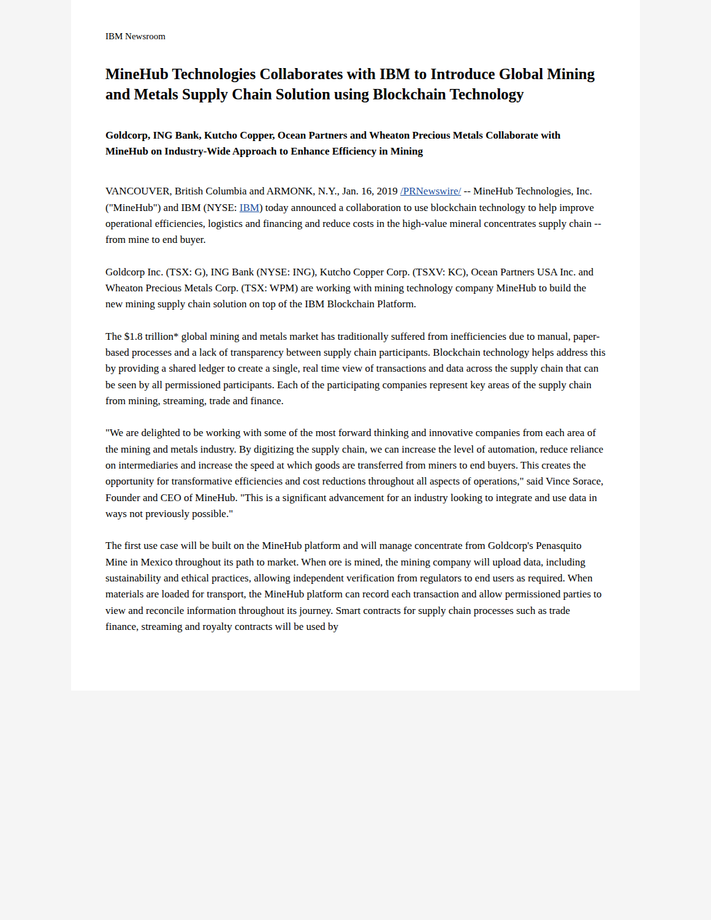IBM Newsroom
MineHub Technologies Collaborates with IBM to Introduce Global Mining and Metals Supply Chain Solution using Blockchain Technology
Goldcorp, ING Bank, Kutcho Copper, Ocean Partners and Wheaton Precious Metals Collaborate with MineHub on Industry-Wide Approach to Enhance Efficiency in Mining
VANCOUVER, British Columbia and ARMONK, N.Y., Jan. 16, 2019 /PRNewswire/ -- MineHub Technologies, Inc. ("MineHub") and IBM (NYSE: IBM) today announced a collaboration to use blockchain technology to help improve operational efficiencies, logistics and financing and reduce costs in the high-value mineral concentrates supply chain -- from mine to end buyer.
Goldcorp Inc. (TSX: G), ING Bank (NYSE: ING), Kutcho Copper Corp. (TSXV: KC), Ocean Partners USA Inc. and Wheaton Precious Metals Corp. (TSX: WPM) are working with mining technology company MineHub to build the new mining supply chain solution on top of the IBM Blockchain Platform.
The $1.8 trillion* global mining and metals market has traditionally suffered from inefficiencies due to manual, paper-based processes and a lack of transparency between supply chain participants. Blockchain technology helps address this by providing a shared ledger to create a single, real time view of transactions and data across the supply chain that can be seen by all permissioned participants. Each of the participating companies represent key areas of the supply chain from mining, streaming, trade and finance.
"We are delighted to be working with some of the most forward thinking and innovative companies from each area of the mining and metals industry. By digitizing the supply chain, we can increase the level of automation, reduce reliance on intermediaries and increase the speed at which goods are transferred from miners to end buyers. This creates the opportunity for transformative efficiencies and cost reductions throughout all aspects of operations," said Vince Sorace, Founder and CEO of MineHub. "This is a significant advancement for an industry looking to integrate and use data in ways not previously possible."
The first use case will be built on the MineHub platform and will manage concentrate from Goldcorp's Penasquito Mine in Mexico throughout its path to market. When ore is mined, the mining company will upload data, including sustainability and ethical practices, allowing independent verification from regulators to end users as required. When materials are loaded for transport, the MineHub platform can record each transaction and allow permissioned parties to view and reconcile information throughout its journey. Smart contracts for supply chain processes such as trade finance, streaming and royalty contracts will be used by